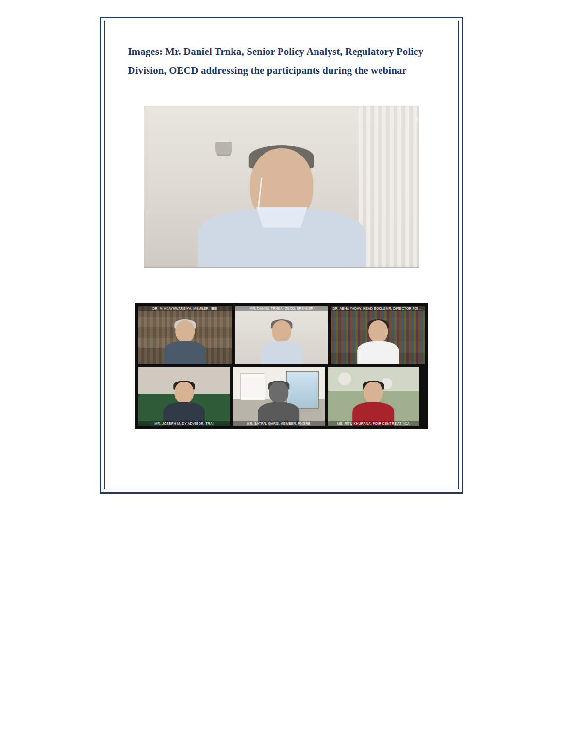Images: Mr. Daniel Trnka, Senior Policy Analyst, Regulatory Policy Division, OECD addressing the participants during the webinar
DR. M VIJAYAWARGIYA, MEMBER, IBBI
MR. DANIEL TRNKA, OECD, SPEAKER
DR. ABHA YADAV, HEAD SOCL&MR. DIRECTOR FOIR CENTRE
MR. JOSEPH M, DY ADVISOR, TRAI
MR. SATPAL GARG, MEMBER, PNGRB
MS. RITU KHURANA, FOIR CENTRE AT IICA